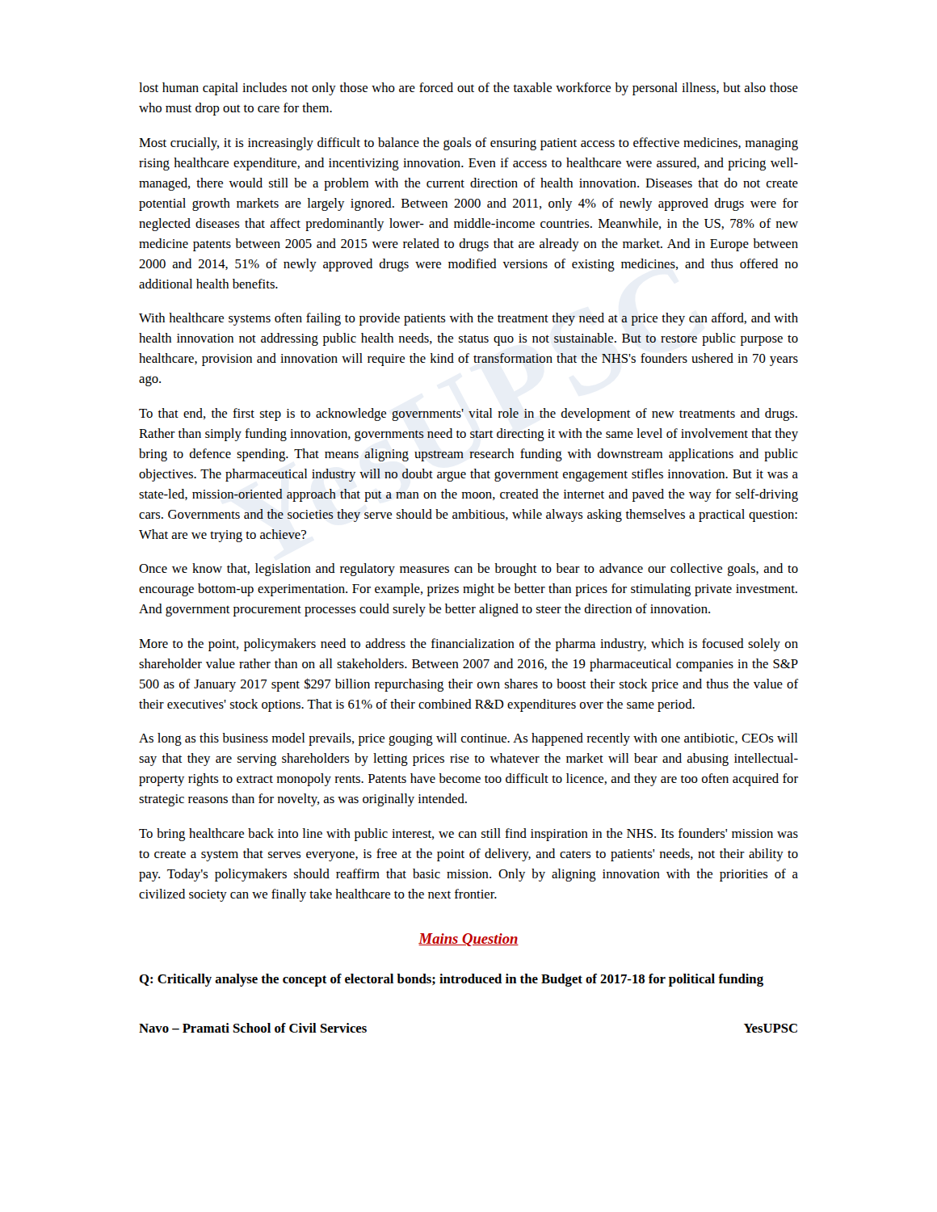YesUPSC
lost human capital includes not only those who are forced out of the taxable workforce by personal illness, but also those who must drop out to care for them.
Most crucially, it is increasingly difficult to balance the goals of ensuring patient access to effective medicines, managing rising healthcare expenditure, and incentivizing innovation. Even if access to healthcare were assured, and pricing well-managed, there would still be a problem with the current direction of health innovation. Diseases that do not create potential growth markets are largely ignored. Between 2000 and 2011, only 4% of newly approved drugs were for neglected diseases that affect predominantly lower- and middle-income countries. Meanwhile, in the US, 78% of new medicine patents between 2005 and 2015 were related to drugs that are already on the market. And in Europe between 2000 and 2014, 51% of newly approved drugs were modified versions of existing medicines, and thus offered no additional health benefits.
With healthcare systems often failing to provide patients with the treatment they need at a price they can afford, and with health innovation not addressing public health needs, the status quo is not sustainable. But to restore public purpose to healthcare, provision and innovation will require the kind of transformation that the NHS's founders ushered in 70 years ago.
To that end, the first step is to acknowledge governments' vital role in the development of new treatments and drugs. Rather than simply funding innovation, governments need to start directing it with the same level of involvement that they bring to defence spending. That means aligning upstream research funding with downstream applications and public objectives. The pharmaceutical industry will no doubt argue that government engagement stifles innovation. But it was a state-led, mission-oriented approach that put a man on the moon, created the internet and paved the way for self-driving cars. Governments and the societies they serve should be ambitious, while always asking themselves a practical question: What are we trying to achieve?
Once we know that, legislation and regulatory measures can be brought to bear to advance our collective goals, and to encourage bottom-up experimentation. For example, prizes might be better than prices for stimulating private investment. And government procurement processes could surely be better aligned to steer the direction of innovation.
More to the point, policymakers need to address the financialization of the pharma industry, which is focused solely on shareholder value rather than on all stakeholders. Between 2007 and 2016, the 19 pharmaceutical companies in the S&P 500 as of January 2017 spent $297 billion repurchasing their own shares to boost their stock price and thus the value of their executives' stock options. That is 61% of their combined R&D expenditures over the same period.
As long as this business model prevails, price gouging will continue. As happened recently with one antibiotic, CEOs will say that they are serving shareholders by letting prices rise to whatever the market will bear and abusing intellectual-property rights to extract monopoly rents. Patents have become too difficult to licence, and they are too often acquired for strategic reasons than for novelty, as was originally intended.
To bring healthcare back into line with public interest, we can still find inspiration in the NHS. Its founders' mission was to create a system that serves everyone, is free at the point of delivery, and caters to patients' needs, not their ability to pay. Today's policymakers should reaffirm that basic mission. Only by aligning innovation with the priorities of a civilized society can we finally take healthcare to the next frontier.
Mains Question
Q: Critically analyse the concept of electoral bonds; introduced in the Budget of 2017-18 for political funding
Navo – Pramati School of Civil Services YesUPSC